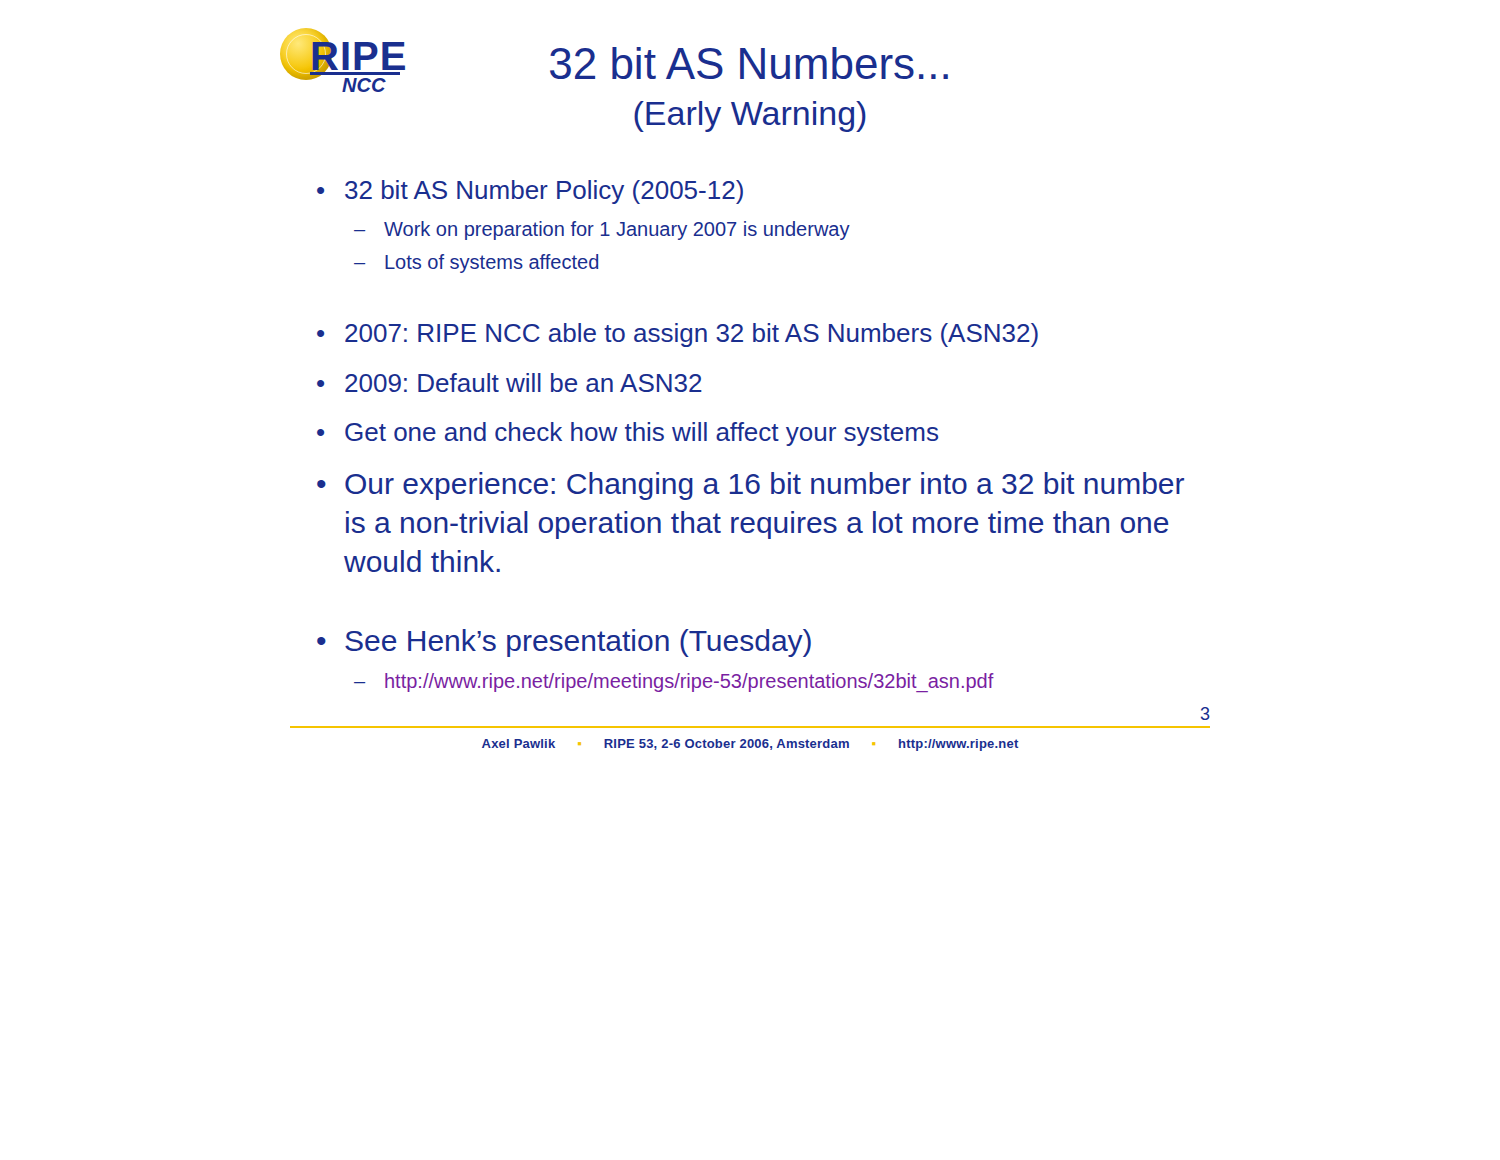RIPE
NCC
32 bit AS Numbers...
(Early Warning)
32 bit AS Number Policy (2005-12)
Work on preparation for 1 January 2007 is underway
Lots of systems affected
2007: RIPE NCC able to assign 32 bit AS Numbers (ASN32)
2009: Default will be an ASN32
Get one and check how this will affect your systems
Our experience: Changing a 16 bit number into a 32 bit number is a non-trivial operation that requires a lot more time than one would think.
See Henk’s presentation (Tuesday)
http://www.ripe.net/ripe/meetings/ripe-53/presentations/32bit_asn.pdf
3
Axel Pawlik ▪ RIPE 53, 2-6 October 2006, Amsterdam ▪ http://www.ripe.net